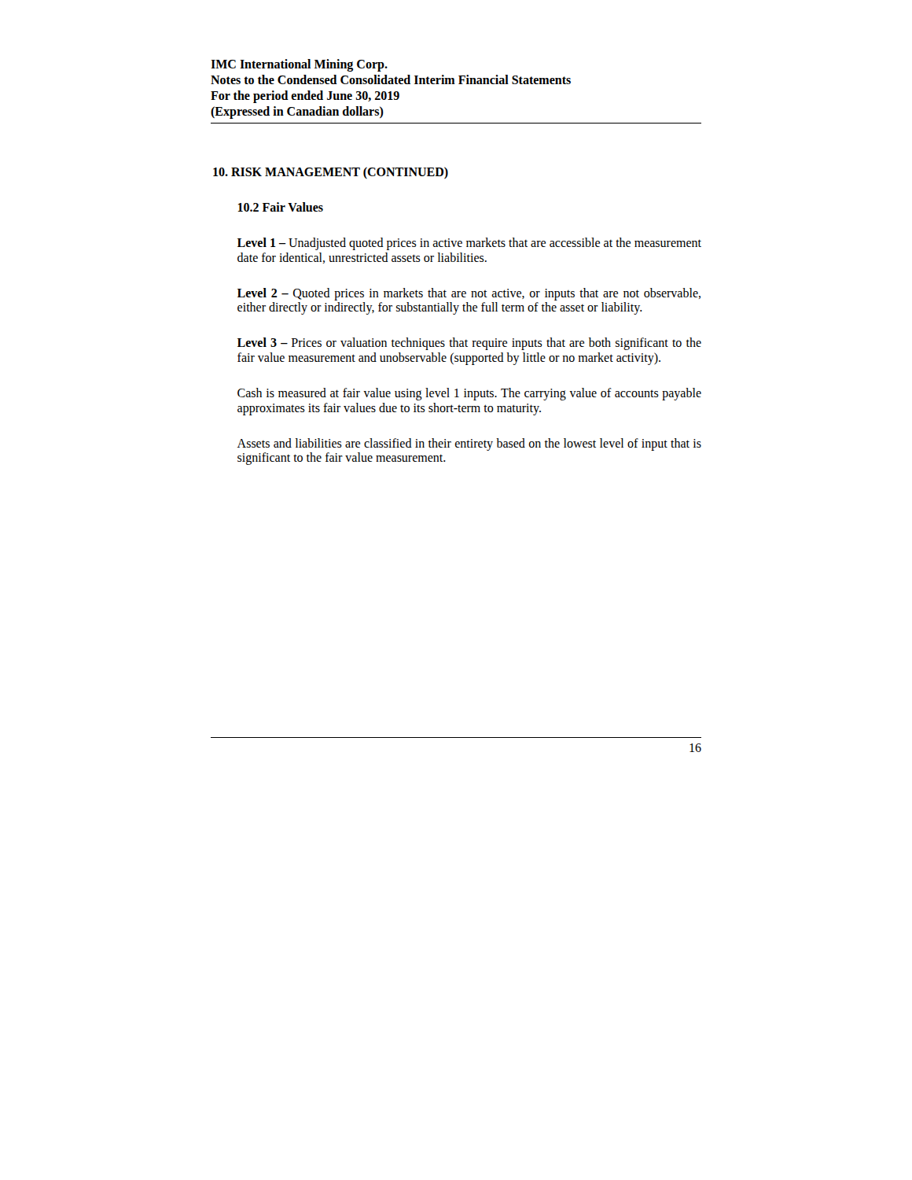IMC International Mining Corp.
Notes to the Condensed Consolidated Interim Financial Statements
For the period ended June 30, 2019
(Expressed in Canadian dollars)
10. RISK MANAGEMENT (CONTINUED)
10.2 Fair Values
Level 1 – Unadjusted quoted prices in active markets that are accessible at the measurement date for identical, unrestricted assets or liabilities.
Level 2 – Quoted prices in markets that are not active, or inputs that are not observable, either directly or indirectly, for substantially the full term of the asset or liability.
Level 3 – Prices or valuation techniques that require inputs that are both significant to the fair value measurement and unobservable (supported by little or no market activity).
Cash is measured at fair value using level 1 inputs. The carrying value of accounts payable approximates its fair values due to its short-term to maturity.
Assets and liabilities are classified in their entirety based on the lowest level of input that is significant to the fair value measurement.
16